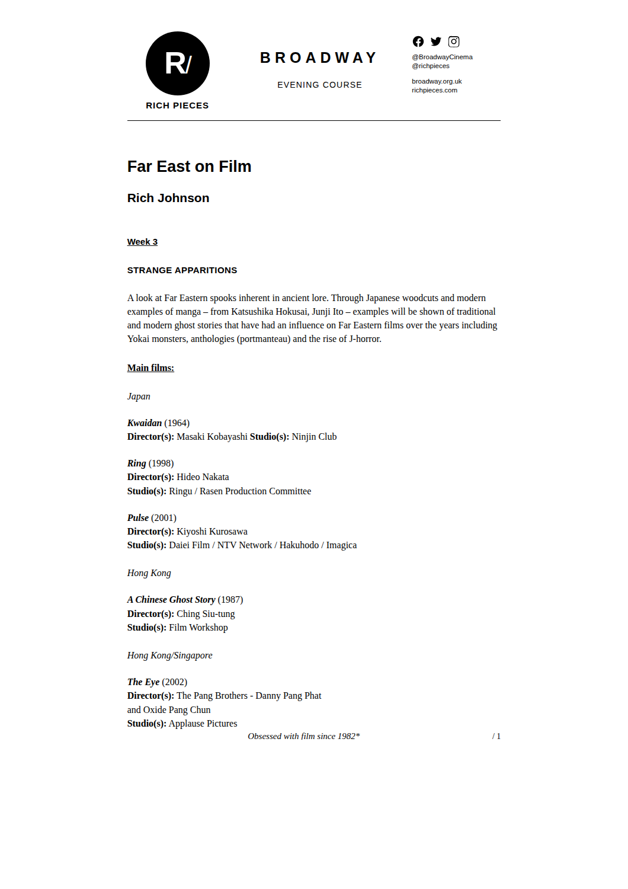R/
RICH PIECES
BROADWAY
EVENING COURSE
@BroadwayCinema
@richpieces
broadway.org.uk
richpieces.com
Far East on Film
Rich Johnson
Week 3
STRANGE APPARITIONS
A look at Far Eastern spooks inherent in ancient lore. Through Japanese woodcuts and modern examples of manga – from Katsushika Hokusai, Junji Ito – examples will be shown of traditional and modern ghost stories that have had an influence on Far Eastern films over the years including Yokai monsters, anthologies (portmanteau) and the rise of J-horror.
Main films:
Japan
Kwaidan (1964)
Director(s): Masaki Kobayashi Studio(s): Ninjin Club
Ring (1998)
Director(s): Hideo Nakata
Studio(s): Ringu / Rasen Production Committee
Pulse (2001)
Director(s): Kiyoshi Kurosawa
Studio(s): Daiei Film / NTV Network / Hakuhodo / Imagica
Hong Kong
A Chinese Ghost Story (1987)
Director(s): Ching Siu-tung
Studio(s): Film Workshop
Hong Kong/Singapore
The Eye (2002)
Director(s): The Pang Brothers - Danny Pang Phat
and Oxide Pang Chun
Studio(s): Applause Pictures
Obsessed with film since 1982*
/ 1